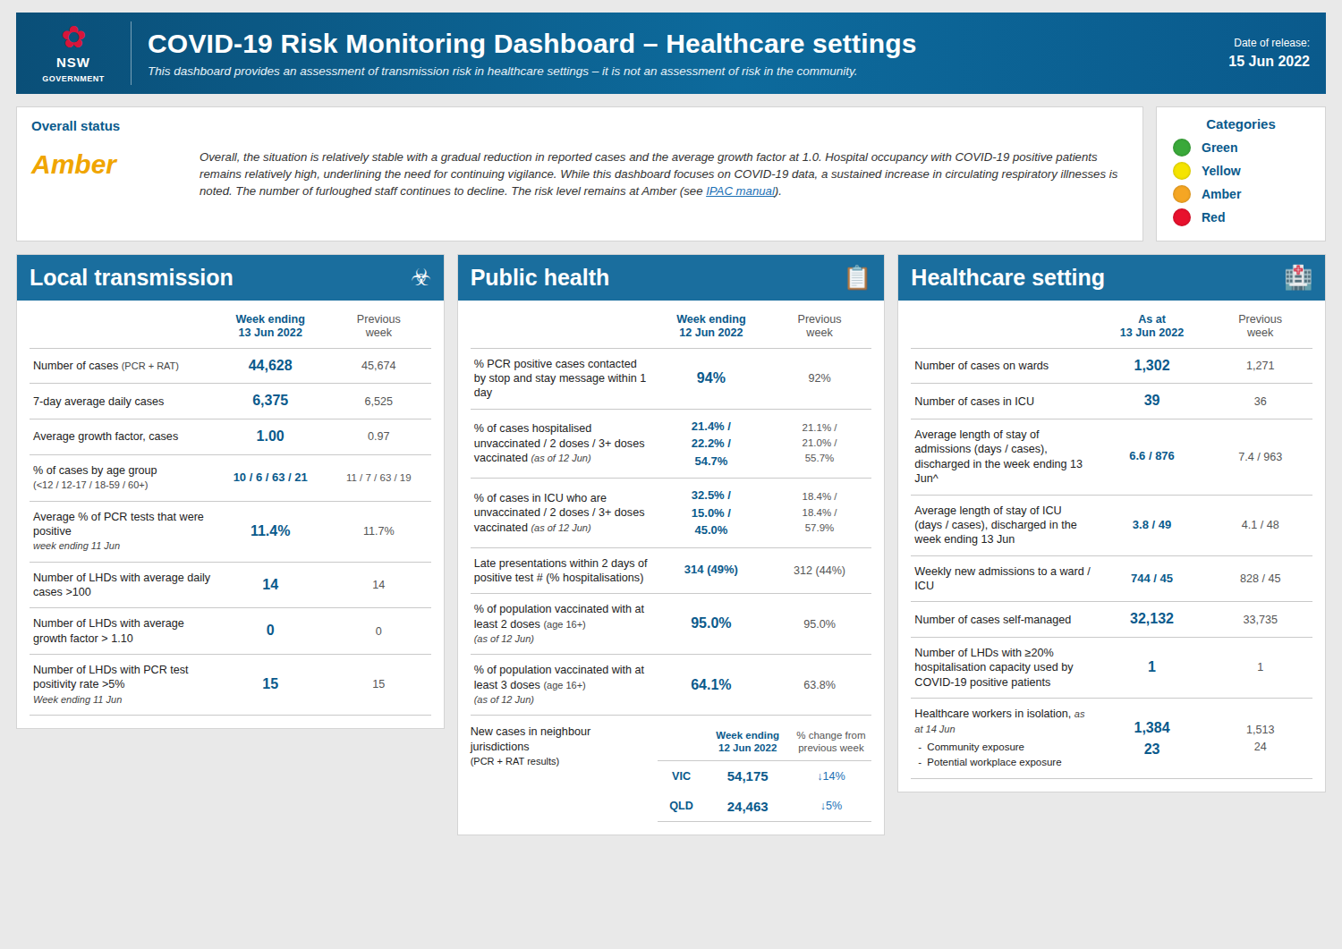✿ NSW Government
COVID-19 Risk Monitoring Dashboard – Healthcare settings
This dashboard provides an assessment of transmission risk in healthcare settings – it is not an assessment of risk in the community.
Date of release: 15 Jun 2022
Overall status
Amber
Overall, the situation is relatively stable with a gradual reduction in reported cases and the average growth factor at 1.0. Hospital occupancy with COVID-19 positive patients remains relatively high, underlining the need for continuing vigilance. While this dashboard focuses on COVID-19 data, a sustained increase in circulating respiratory illnesses is noted. The number of furloughed staff continues to decline. The risk level remains at Amber (see IPAC manual).
Categories
Green
Yellow
Amber
Red
Local transmission
☣
| | Week ending 13 Jun 2022 | Previous week |
| --- | --- | --- |
| Number of cases (PCR + RAT) | 44,628 | 45,674 |
| 7-day average daily cases | 6,375 | 6,525 |
| Average growth factor, cases | 1.00 | 0.97 |
| % of cases by age group (<12 / 12-17 / 18-59 / 60+) | 10 / 6 / 63 / 21 | 11 / 7 / 63 / 19 |
| Average % of PCR tests that were positive week ending 11 Jun | 11.4% | 11.7% |
| Number of LHDs with average daily cases >100 | 14 | 14 |
| Number of LHDs with average growth factor > 1.10 | 0 | 0 |
| Number of LHDs with PCR test positivity rate >5% Week ending 11 Jun | 15 | 15 |
Public health
📋
| | Week ending 12 Jun 2022 | Previous week |
| --- | --- | --- |
| % PCR positive cases contacted by stop and stay message within 1 day | 94% | 92% |
| % of cases hospitalised unvaccinated / 2 doses / 3+ doses vaccinated (as of 12 Jun) | 21.4% / 22.2% / 54.7% | 21.1% / 21.0% / 55.7% |
| % of cases in ICU who are unvaccinated / 2 doses / 3+ doses vaccinated (as of 12 Jun) | 32.5% / 15.0% / 45.0% | 18.4% / 18.4% / 57.9% |
| Late presentations within 2 days of positive test # (% hospitalisations) | 314 (49%) | 312 (44%) |
| % of population vaccinated with at least 2 doses (age 16+) (as of 12 Jun) | 95.0% | 95.0% |
| % of population vaccinated with at least 3 doses (age 16+) (as of 12 Jun) | 64.1% | 63.8% |
New cases in neighbour jurisdictions
(PCR + RAT results)
| | Week ending 12 Jun 2022 | % change from previous week |
| --- | --- | --- |
| VIC | 54,175 | ↓14% |
| QLD | 24,463 | ↓5% |
Healthcare setting
🏥
| | As at 13 Jun 2022 | Previous week |
| --- | --- | --- |
| Number of cases on wards | 1,302 | 1,271 |
| Number of cases in ICU | 39 | 36 |
| Average length of stay of admissions (days / cases), discharged in the week ending 13 Jun^ | 6.6 / 876 | 7.4 / 963 |
| Average length of stay of ICU (days / cases), discharged in the week ending 13 Jun | 3.8 / 49 | 4.1 / 48 |
| Weekly new admissions to a ward / ICU | 744 / 45 | 828 / 45 |
| Number of cases self-managed | 32,132 | 33,735 |
| Number of LHDs with ≥20% hospitalisation capacity used by COVID-19 positive patients | 1 | 1 |
| Healthcare workers in isolation, as at 14 Jun Community exposure Potential workplace exposure | 1,384 23 | 1,513 24 |